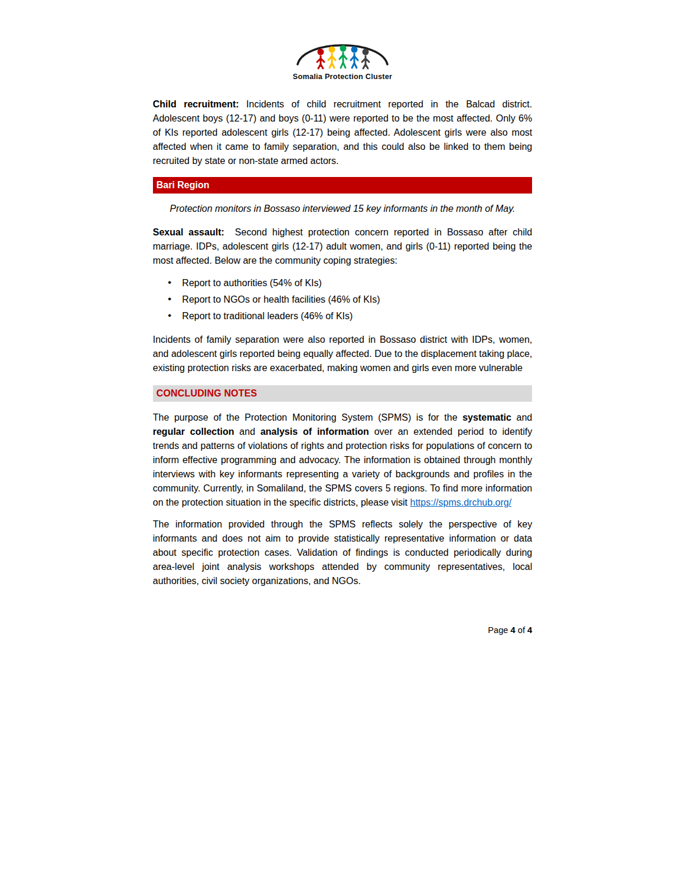Somalia Protection Cluster
Child recruitment: Incidents of child recruitment reported in the Balcad district. Adolescent boys (12-17) and boys (0-11) were reported to be the most affected. Only 6% of KIs reported adolescent girls (12-17) being affected. Adolescent girls were also most affected when it came to family separation, and this could also be linked to them being recruited by state or non-state armed actors.
Bari Region
Protection monitors in Bossaso interviewed 15 key informants in the month of May.
Sexual assault: Second highest protection concern reported in Bossaso after child marriage. IDPs, adolescent girls (12-17) adult women, and girls (0-11) reported being the most affected. Below are the community coping strategies:
Report to authorities (54% of KIs)
Report to NGOs or health facilities (46% of KIs)
Report to traditional leaders (46% of KIs)
Incidents of family separation were also reported in Bossaso district with IDPs, women, and adolescent girls reported being equally affected. Due to the displacement taking place, existing protection risks are exacerbated, making women and girls even more vulnerable
CONCLUDING NOTES
The purpose of the Protection Monitoring System (SPMS) is for the systematic and regular collection and analysis of information over an extended period to identify trends and patterns of violations of rights and protection risks for populations of concern to inform effective programming and advocacy. The information is obtained through monthly interviews with key informants representing a variety of backgrounds and profiles in the community. Currently, in Somaliland, the SPMS covers 5 regions. To find more information on the protection situation in the specific districts, please visit https://spms.drchub.org/
The information provided through the SPMS reflects solely the perspective of key informants and does not aim to provide statistically representative information or data about specific protection cases. Validation of findings is conducted periodically during area-level joint analysis workshops attended by community representatives, local authorities, civil society organizations, and NGOs.
Page 4 of 4